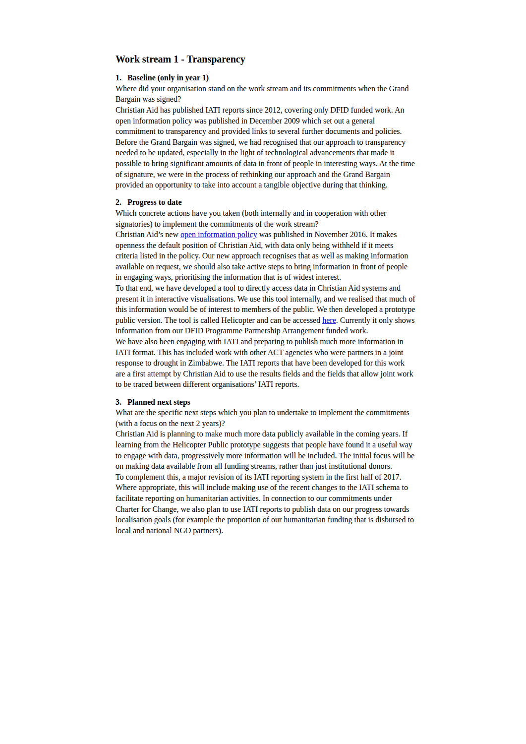Work stream 1 - Transparency
1. Baseline (only in year 1)
Where did your organisation stand on the work stream and its commitments when the Grand Bargain was signed?
Christian Aid has published IATI reports since 2012, covering only DFID funded work. An open information policy was published in December 2009 which set out a general commitment to transparency and provided links to several further documents and policies. Before the Grand Bargain was signed, we had recognised that our approach to transparency needed to be updated, especially in the light of technological advancements that made it possible to bring significant amounts of data in front of people in interesting ways. At the time of signature, we were in the process of rethinking our approach and the Grand Bargain provided an opportunity to take into account a tangible objective during that thinking.
2. Progress to date
Which concrete actions have you taken (both internally and in cooperation with other signatories) to implement the commitments of the work stream?
Christian Aid’s new open information policy was published in November 2016. It makes openness the default position of Christian Aid, with data only being withheld if it meets criteria listed in the policy. Our new approach recognises that as well as making information available on request, we should also take active steps to bring information in front of people in engaging ways, prioritising the information that is of widest interest.
To that end, we have developed a tool to directly access data in Christian Aid systems and present it in interactive visualisations. We use this tool internally, and we realised that much of this information would be of interest to members of the public. We then developed a prototype public version. The tool is called Helicopter and can be accessed here. Currently it only shows information from our DFID Programme Partnership Arrangement funded work.
We have also been engaging with IATI and preparing to publish much more information in IATI format. This has included work with other ACT agencies who were partners in a joint response to drought in Zimbabwe. The IATI reports that have been developed for this work are a first attempt by Christian Aid to use the results fields and the fields that allow joint work to be traced between different organisations’ IATI reports.
3. Planned next steps
What are the specific next steps which you plan to undertake to implement the commitments (with a focus on the next 2 years)?
Christian Aid is planning to make much more data publicly available in the coming years. If learning from the Helicopter Public prototype suggests that people have found it a useful way to engage with data, progressively more information will be included. The initial focus will be on making data available from all funding streams, rather than just institutional donors.
To complement this, a major revision of its IATI reporting system in the first half of 2017. Where appropriate, this will include making use of the recent changes to the IATI schema to facilitate reporting on humanitarian activities. In connection to our commitments under Charter for Change, we also plan to use IATI reports to publish data on our progress towards localisation goals (for example the proportion of our humanitarian funding that is disbursed to local and national NGO partners).